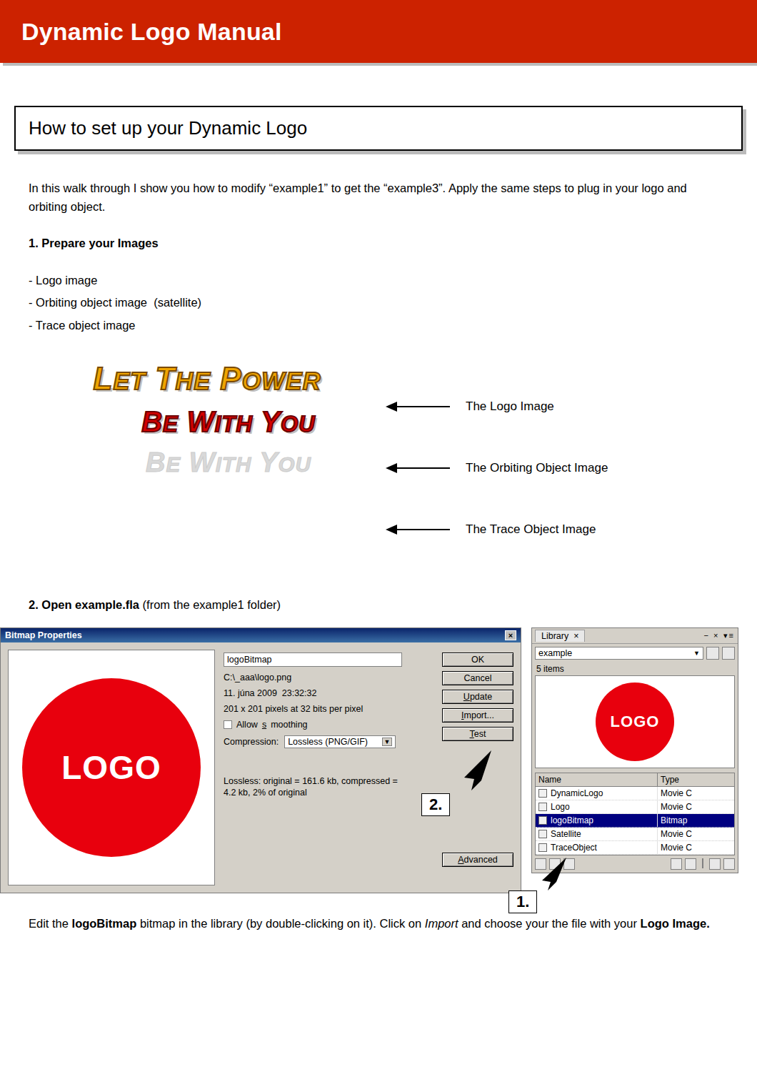Dynamic Logo Manual
How to set up your Dynamic Logo
In this walk through I show you how to modify “example1” to get the “example3”. Apply the same steps to plug in your logo and orbiting object.
1. Prepare your Images
- Logo image
- Orbiting object image (satellite)
- Trace object image
LET THE POWER
BE WITH YOU
BE WITH YOU
The Logo Image
The Orbiting Object Image
The Trace Object Image
2. Open example.fla (from the example1 folder)
Bitmap Properties ×
LOGO
logoBitmap
C:\_aaa\logo.png
11. júna 2009 23:32:32
201 x 201 pixels at 32 bits per pixel
Allow smoothing
Compression: Lossless (PNG/GIF) ▼
Lossless: original = 161.6 kb, compressed =
4.2 kb, 2% of original
OK
Cancel
Update
Import...
Test
Advanced
Library × − × ▾≡
example▼
5 items
LOGO
Name
Type
DynamicLogo
Movie C
Logo
Movie C
logoBitmap
Bitmap
Satellite
Movie C
TraceObject
Movie C
2.
1.
Edit the logoBitmap bitmap in the library (by double-clicking on it). Click on Import and choose your the file with your Logo Image.